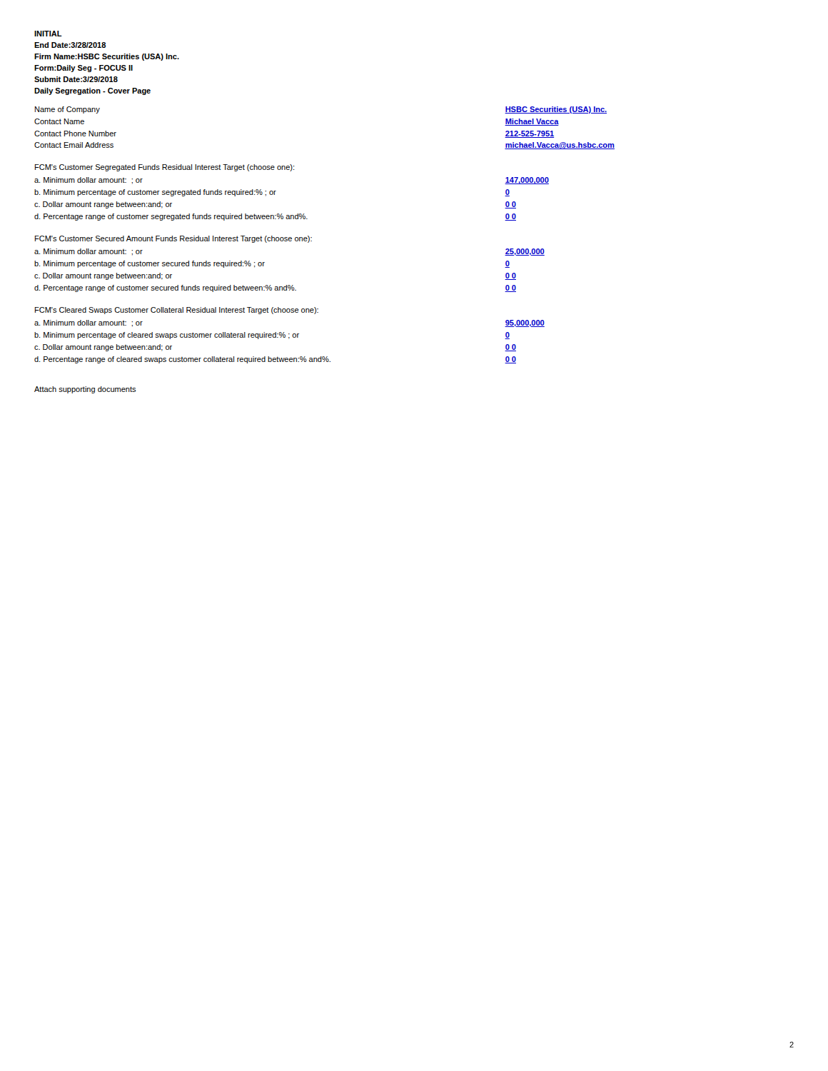INITIAL
End Date:3/28/2018
Firm Name:HSBC Securities (USA) Inc.
Form:Daily Seg - FOCUS II
Submit Date:3/29/2018
Daily Segregation - Cover Page
| Name of Company | HSBC Securities (USA) Inc. |
| Contact Name | Michael Vacca |
| Contact Phone Number | 212-525-7951 |
| Contact Email Address | michael.Vacca@us.hsbc.com |
FCM's Customer Segregated Funds Residual Interest Target (choose one):
| a. Minimum dollar amount: ; or | 147,000,000 |
| b. Minimum percentage of customer segregated funds required:% ; or | 0 |
| c. Dollar amount range between:and; or | 0 0 |
| d. Percentage range of customer segregated funds required between:% and%. | 0 0 |
FCM's Customer Secured Amount Funds Residual Interest Target (choose one):
| a. Minimum dollar amount: ; or | 25,000,000 |
| b. Minimum percentage of customer secured funds required:% ; or | 0 |
| c. Dollar amount range between:and; or | 0 0 |
| d. Percentage range of customer secured funds required between:% and%. | 0 0 |
FCM's Cleared Swaps Customer Collateral Residual Interest Target (choose one):
| a. Minimum dollar amount: ; or | 95,000,000 |
| b. Minimum percentage of cleared swaps customer collateral required:% ; or | 0 |
| c. Dollar amount range between:and; or | 0 0 |
| d. Percentage range of cleared swaps customer collateral required between:% and%. | 0 0 |
Attach supporting documents
2